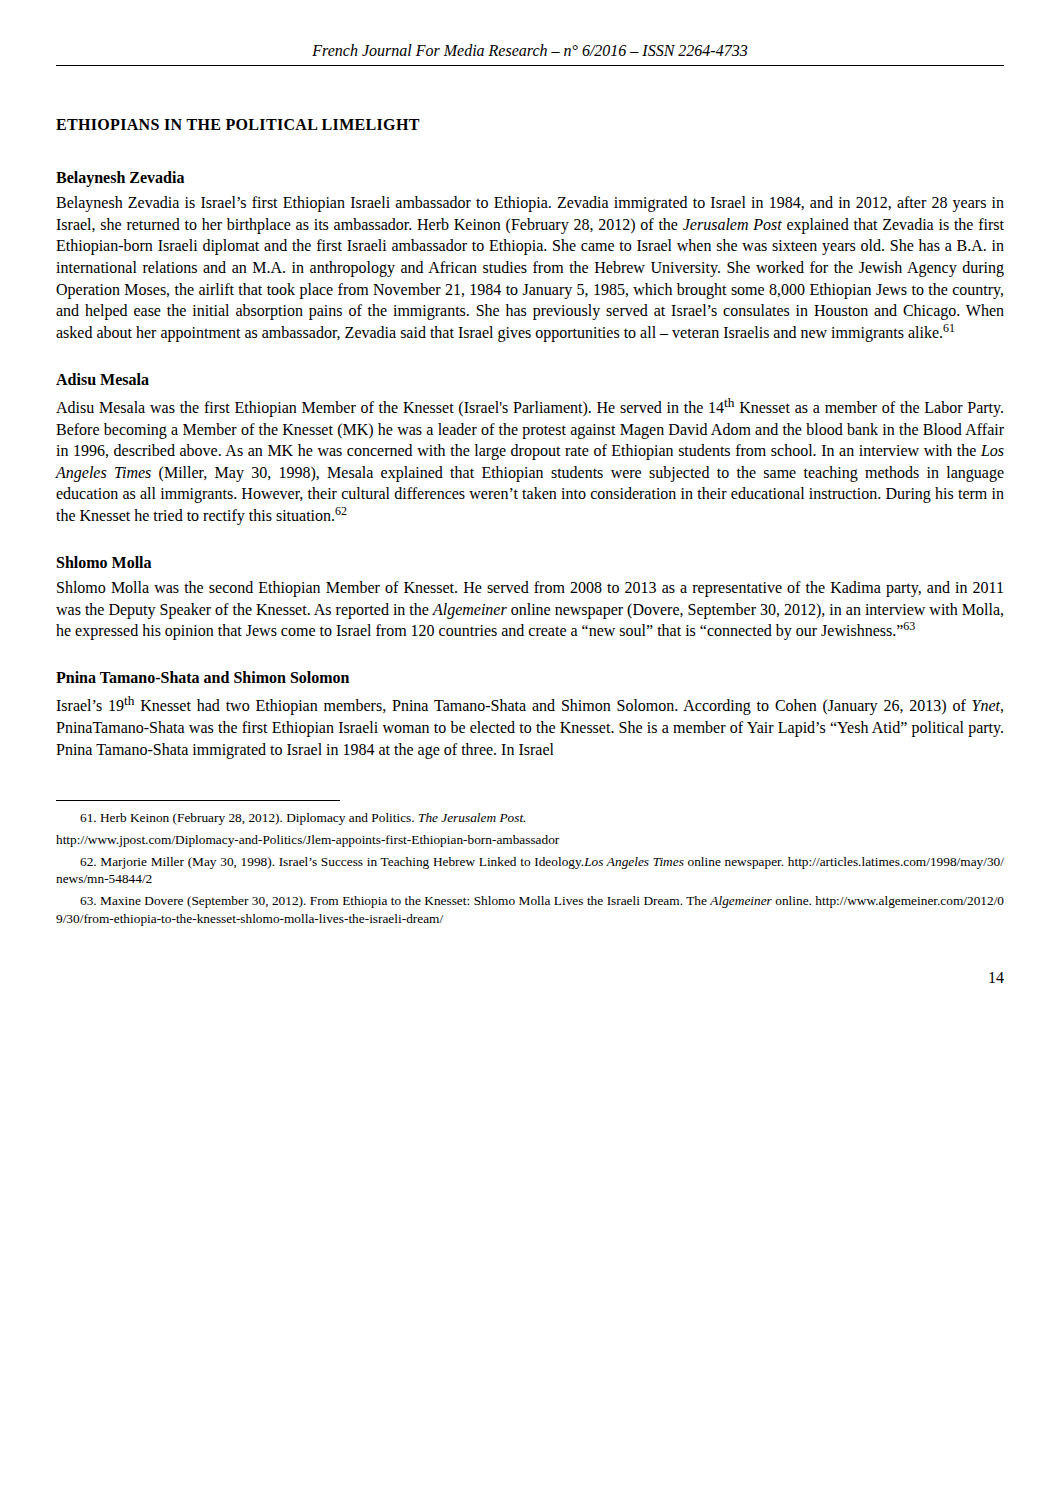French Journal For Media Research – n° 6/2016 – ISSN 2264-4733
Ethiopians in the Political Limelight
Belaynesh Zevadia
Belaynesh Zevadia is Israel’s first Ethiopian Israeli ambassador to Ethiopia. Zevadia immigrated to Israel in 1984, and in 2012, after 28 years in Israel, she returned to her birthplace as its ambassador. Herb Keinon (February 28, 2012) of the Jerusalem Post explained that Zevadia is the first Ethiopian-born Israeli diplomat and the first Israeli ambassador to Ethiopia. She came to Israel when she was sixteen years old. She has a B.A. in international relations and an M.A. in anthropology and African studies from the Hebrew University. She worked for the Jewish Agency during Operation Moses, the airlift that took place from November 21, 1984 to January 5, 1985, which brought some 8,000 Ethiopian Jews to the country, and helped ease the initial absorption pains of the immigrants. She has previously served at Israel’s consulates in Houston and Chicago. When asked about her appointment as ambassador, Zevadia said that Israel gives opportunities to all – veteran Israelis and new immigrants alike.61
Adisu Mesala
Adisu Mesala was the first Ethiopian Member of the Knesset (Israel's Parliament). He served in the 14th Knesset as a member of the Labor Party. Before becoming a Member of the Knesset (MK) he was a leader of the protest against Magen David Adom and the blood bank in the Blood Affair in 1996, described above. As an MK he was concerned with the large dropout rate of Ethiopian students from school. In an interview with the Los Angeles Times (Miller, May 30, 1998), Mesala explained that Ethiopian students were subjected to the same teaching methods in language education as all immigrants. However, their cultural differences weren’t taken into consideration in their educational instruction. During his term in the Knesset he tried to rectify this situation.62
Shlomo Molla
Shlomo Molla was the second Ethiopian Member of Knesset. He served from 2008 to 2013 as a representative of the Kadima party, and in 2011 was the Deputy Speaker of the Knesset. As reported in the Algemeiner online newspaper (Dovere, September 30, 2012), in an interview with Molla, he expressed his opinion that Jews come to Israel from 120 countries and create a “new soul” that is “connected by our Jewishness.”63
Pnina Tamano-Shata and Shimon Solomon
Israel’s 19th Knesset had two Ethiopian members, Pnina Tamano-Shata and Shimon Solomon. According to Cohen (January 26, 2013) of Ynet, PninaTamano-Shata was the first Ethiopian Israeli woman to be elected to the Knesset. She is a member of Yair Lapid’s “Yesh Atid” political party. Pnina Tamano-Shata immigrated to Israel in 1984 at the age of three. In Israel
61. Herb Keinon (February 28, 2012). Diplomacy and Politics. The Jerusalem Post.
http://www.jpost.com/Diplomacy-and-Politics/Jlem-appoints-first-Ethiopian-born-ambassador
62. Marjorie Miller (May 30, 1998). Israel’s Success in Teaching Hebrew Linked to Ideology.Los Angeles Times online newspaper. http://articles.latimes.com/1998/may/30/news/mn-54844/2
63. Maxine Dovere (September 30, 2012). From Ethiopia to the Knesset: Shlomo Molla Lives the Israeli Dream. The Algemeiner online. http://www.algemeiner.com/2012/09/30/from-ethiopia-to-the-knesset-shlomo-molla-lives-the-israeli-dream/
14